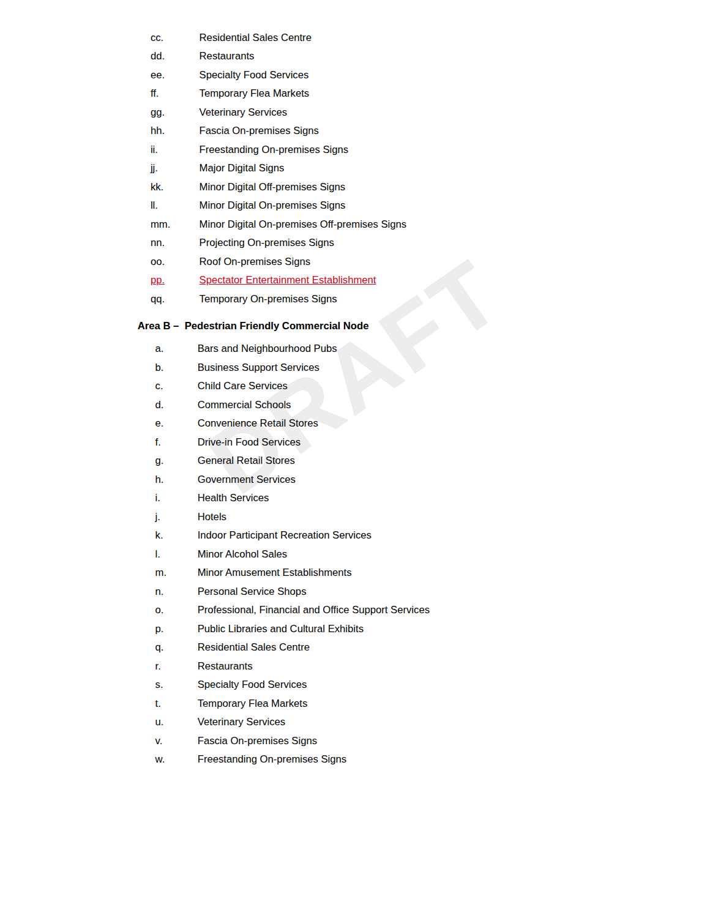DRAFT
cc. Residential Sales Centre
dd. Restaurants
ee. Specialty Food Services
ff. Temporary Flea Markets
gg. Veterinary Services
hh. Fascia On-premises Signs
ii. Freestanding On-premises Signs
jj. Major Digital Signs
kk. Minor Digital Off-premises Signs
ll. Minor Digital On-premises Signs
mm. Minor Digital On-premises Off-premises Signs
nn. Projecting On-premises Signs
oo. Roof On-premises Signs
pp. Spectator Entertainment Establishment
qq. Temporary On-premises Signs
Area B – Pedestrian Friendly Commercial Node
a. Bars and Neighbourhood Pubs
b. Business Support Services
c. Child Care Services
d. Commercial Schools
e. Convenience Retail Stores
f. Drive-in Food Services
g. General Retail Stores
h. Government Services
i. Health Services
j. Hotels
k. Indoor Participant Recreation Services
l. Minor Alcohol Sales
m. Minor Amusement Establishments
n. Personal Service Shops
o. Professional, Financial and Office Support Services
p. Public Libraries and Cultural Exhibits
q. Residential Sales Centre
r. Restaurants
s. Specialty Food Services
t. Temporary Flea Markets
u. Veterinary Services
v. Fascia On-premises Signs
w. Freestanding On-premises Signs